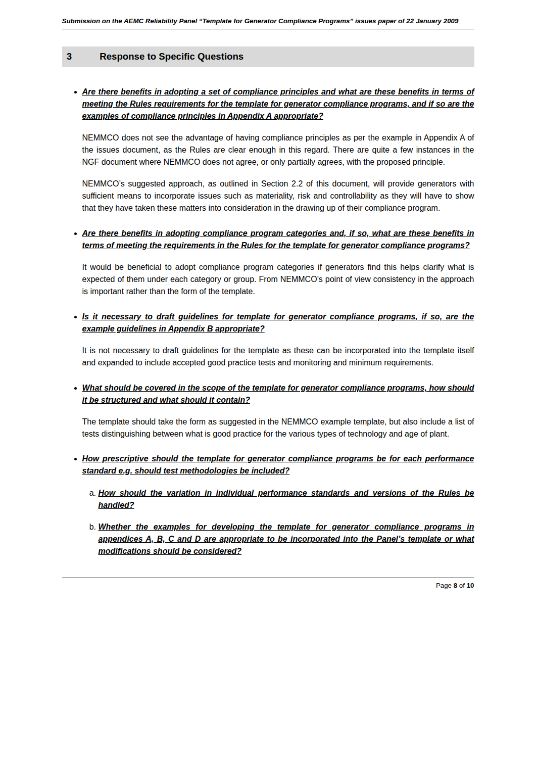Submission on the AEMC Reliability Panel “Template for Generator Compliance Programs” issues paper of 22 January 2009
3 Response to Specific Questions
Are there benefits in adopting a set of compliance principles and what are these benefits in terms of meeting the Rules requirements for the template for generator compliance programs, and if so are the examples of compliance principles in Appendix A appropriate?
NEMMCO does not see the advantage of having compliance principles as per the example in Appendix A of the issues document, as the Rules are clear enough in this regard. There are quite a few instances in the NGF document where NEMMCO does not agree, or only partially agrees, with the proposed principle.
NEMMCO’s suggested approach, as outlined in Section 2.2 of this document, will provide generators with sufficient means to incorporate issues such as materiality, risk and controllability as they will have to show that they have taken these matters into consideration in the drawing up of their compliance program.
Are there benefits in adopting compliance program categories and, if so, what are these benefits in terms of meeting the requirements in the Rules for the template for generator compliance programs?
It would be beneficial to adopt compliance program categories if generators find this helps clarify what is expected of them under each category or group. From NEMMCO’s point of view consistency in the approach is important rather than the form of the template.
Is it necessary to draft guidelines for template for generator compliance programs, if so, are the example guidelines in Appendix B appropriate?
It is not necessary to draft guidelines for the template as these can be incorporated into the template itself and expanded to include accepted good practice tests and monitoring and minimum requirements.
What should be covered in the scope of the template for generator compliance programs, how should it be structured and what should it contain?
The template should take the form as suggested in the NEMMCO example template, but also include a list of tests distinguishing between what is good practice for the various types of technology and age of plant.
How prescriptive should the template for generator compliance programs be for each performance standard e.g. should test methodologies be included?
How should the variation in individual performance standards and versions of the Rules be handled?
Whether the examples for developing the template for generator compliance programs in appendices A, B, C and D are appropriate to be incorporated into the Panel’s template or what modifications should be considered?
Page 8 of 10